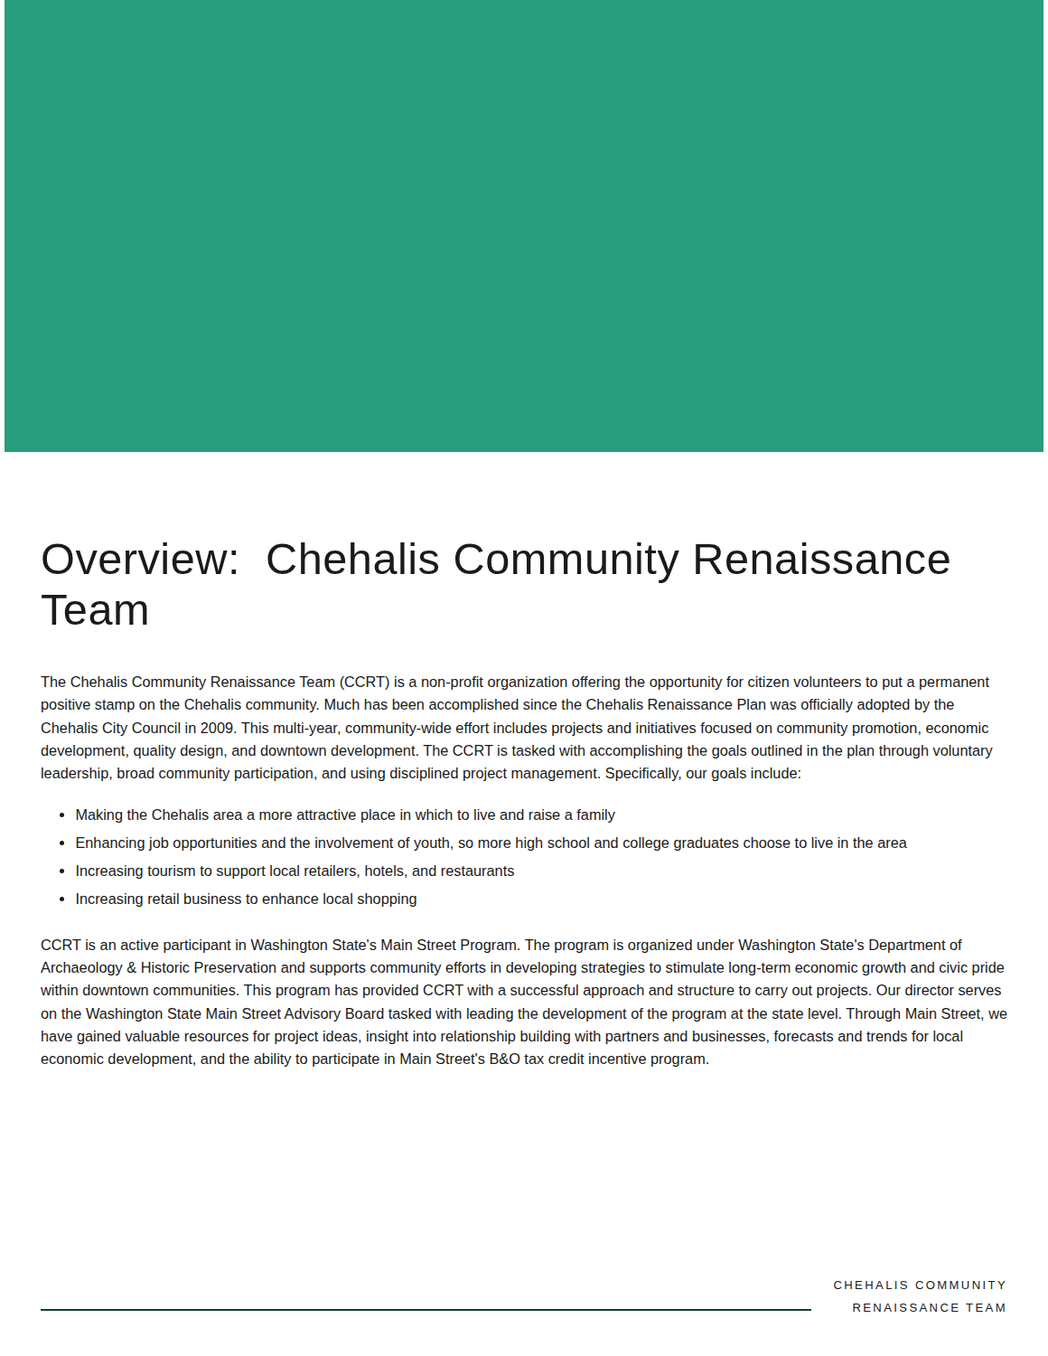Overview: Chehalis Community Renaissance Team
The Chehalis Community Renaissance Team (CCRT) is a non-profit organization offering the opportunity for citizen volunteers to put a permanent positive stamp on the Chehalis community. Much has been accomplished since the Chehalis Renaissance Plan was officially adopted by the Chehalis City Council in 2009. This multi-year, community-wide effort includes projects and initiatives focused on community promotion, economic development, quality design, and downtown development. The CCRT is tasked with accomplishing the goals outlined in the plan through voluntary leadership, broad community participation, and using disciplined project management. Specifically, our goals include:
Making the Chehalis area a more attractive place in which to live and raise a family
Enhancing job opportunities and the involvement of youth, so more high school and college graduates choose to live in the area
Increasing tourism to support local retailers, hotels, and restaurants
Increasing retail business to enhance local shopping
CCRT is an active participant in Washington State's Main Street Program. The program is organized under Washington State's Department of Archaeology & Historic Preservation and supports community efforts in developing strategies to stimulate long-term economic growth and civic pride within downtown communities. This program has provided CCRT with a successful approach and structure to carry out projects. Our director serves on the Washington State Main Street Advisory Board tasked with leading the development of the program at the state level. Through Main Street, we have gained valuable resources for project ideas, insight into relationship building with partners and businesses, forecasts and trends for local economic development, and the ability to participate in Main Street's B&O tax credit incentive program.
CHEHALIS COMMUNITY
RENAISSANCE TEAM